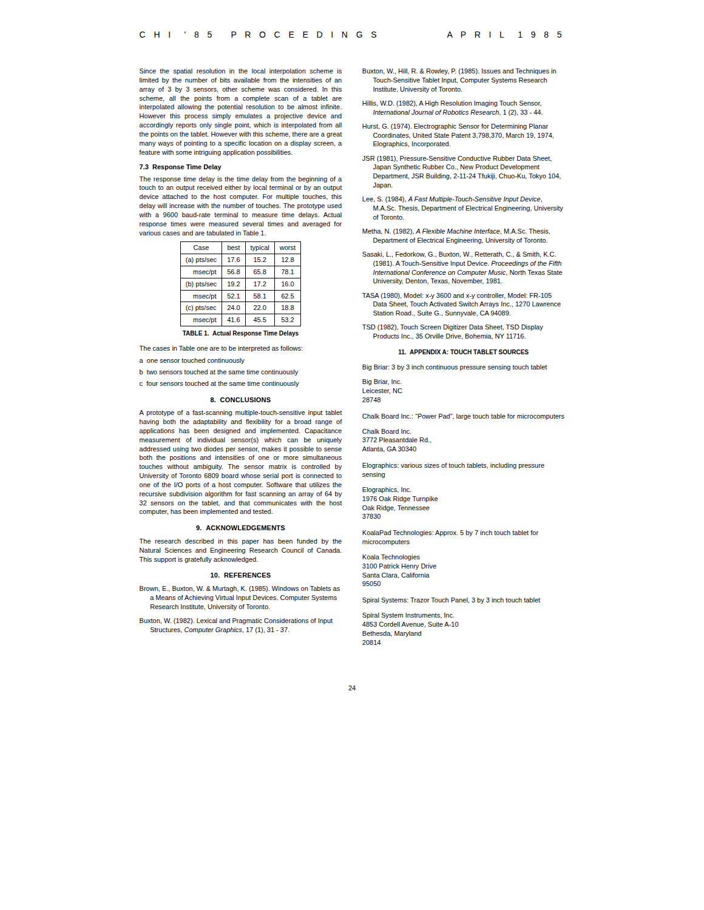C H I ' 8 5 P R O C E E D I N G S
A P R I L 1 9 8 5
Since the spatial resolution in the local interpolation scheme is limited by the number of bits available from the intensities of an array of 3 by 3 sensors, other scheme was considered. In this scheme, all the points from a complete scan of a tablet are interpolated allowing the potential resolution to be almost infinite. However this process simply emulates a projective device and accordingly reports only single point, which is interpolated from all the points on the tablet. However with this scheme, there are a great many ways of pointing to a specific location on a display screen, a feature with some intriguing application possibilities.
7.3 Response Time Delay
The response time delay is the time delay from the beginning of a touch to an output received either by local terminal or by an output device attached to the host computer. For multiple touches, this delay will increase with the number of touches. The prototype used with a 9600 baud-rate terminal to measure time delays. Actual response times were measured several times and averaged for various cases and are tabulated in Table 1.
| Case | best | typical | worst |
| --- | --- | --- | --- |
| (a) pts/sec | 17.6 | 15.2 | 12.8 |
| msec/pt | 56.8 | 65.8 | 78.1 |
| (b) pts/sec | 19.2 | 17.2 | 16.0 |
| msec/pt | 52.1 | 58.1 | 62.5 |
| (c) pts/sec | 24.0 | 22.0 | 18.8 |
| msec/pt | 41.6 | 45.5 | 53.2 |
TABLE 1. Actual Response Time Delays
The cases in Table one are to be interpreted as follows:
a one sensor touched continuously
b two sensors touched at the same time continuously
c four sensors touched at the same time continuously
8. CONCLUSIONS
A prototype of a fast-scanning multiple-touch-sensitive input tablet having both the adaptability and flexibility for a broad range of applications has been designed and implemented. Capacitance measurement of individual sensor(s) which can be uniquely addressed using two diodes per sensor, makes it possible to sense both the positions and intensities of one or more simultaneous touches without ambiguity. The sensor matrix is controlled by University of Toronto 6809 board whose serial port is connected to one of the I/O ports of a host computer. Software that utilizes the recursive subdivision algorithm for fast scanning an array of 64 by 32 sensors on the tablet, and that communicates with the host computer, has been implemented and tested.
9. ACKNOWLEDGEMENTS
The research described in this paper has been funded by the Natural Sciences and Engineering Research Council of Canada. This support is gratefully acknowledged.
10. REFERENCES
Brown, E., Buxton, W. & Murtagh, K. (1985). Windows on Tablets as a Means of Achieving Virtual Input Devices. Computer Systems Research Institute, University of Toronto.
Buxton, W. (1982). Lexical and Pragmatic Considerations of Input Structures, Computer Graphics, 17 (1), 31 - 37.
Buxton, W., Hill, R. & Rowley, P. (1985). Issues and Techniques in Touch-Sensitive Tablet Input, Computer Systems Research Institute, University of Toronto.
Hillis, W.D. (1982), A High Resolution Imaging Touch Sensor, International Journal of Robotics Research, 1 (2), 33 - 44.
Hurst, G. (1974). Electrographic Sensor for Determining Planar Coordinates, United State Patent 3,798,370, March 19, 1974, Elographics, Incorporated.
JSR (1981), Pressure-Sensitive Conductive Rubber Data Sheet, Japan Synthetic Rubber Co., New Product Development Department, JSR Building, 2-11-24 Tfukiji, Chuo-Ku, Tokyo 104, Japan.
Lee, S. (1984), A Fast Multiple-Touch-Sensitive Input Device, M.A.Sc. Thesis, Department of Electrical Engineering, University of Toronto.
Metha, N. (1982), A Flexible Machine Interface, M.A.Sc. Thesis, Department of Electrical Engineering, University of Toronto.
Sasaki, L., Fedorkow, G., Buxton, W., Retterath, C., & Smith, K.C. (1981). A Touch-Sensitive Input Device. Proceedings of the Fifth International Conference on Computer Music, North Texas State University, Denton, Texas, November, 1981.
TASA (1980), Model: x-y 3600 and x-y controller, Model: FR-105 Data Sheet, Touch Activated Switch Arrays Inc., 1270 Lawrence Station Road., Suite G., Sunnyvale, CA 94089.
TSD (1982), Touch Screen Digitizer Data Sheet, TSD Display Products Inc., 35 Orville Drive, Bohemia, NY 11716.
11. APPENDIX A: TOUCH TABLET SOURCES
Big Briar: 3 by 3 inch continuous pressure sensing touch tablet
Big Briar, Inc.
Leicester, NC
28748
Chalk Board Inc.: “Power Pad”, large touch table for microcomputers
Chalk Board Inc.
3772 Pleasantdale Rd.,
Atlanta, GA 30340
Elographics: various sizes of touch tablets, including pressure sensing
Elographics, Inc.
1976 Oak Ridge Turnpike
Oak Ridge, Tennessee
37830
KoalaPad Technologies: Approx. 5 by 7 inch touch tablet for microcomputers
Koala Technologies
3100 Patrick Henry Drive
Santa Clara, California
95050
Spiral Systems: Trazor Touch Panel, 3 by 3 inch touch tablet
Spiral System Instruments, Inc.
4853 Cordell Avenue, Suite A-10
Bethesda, Maryland
20814
24